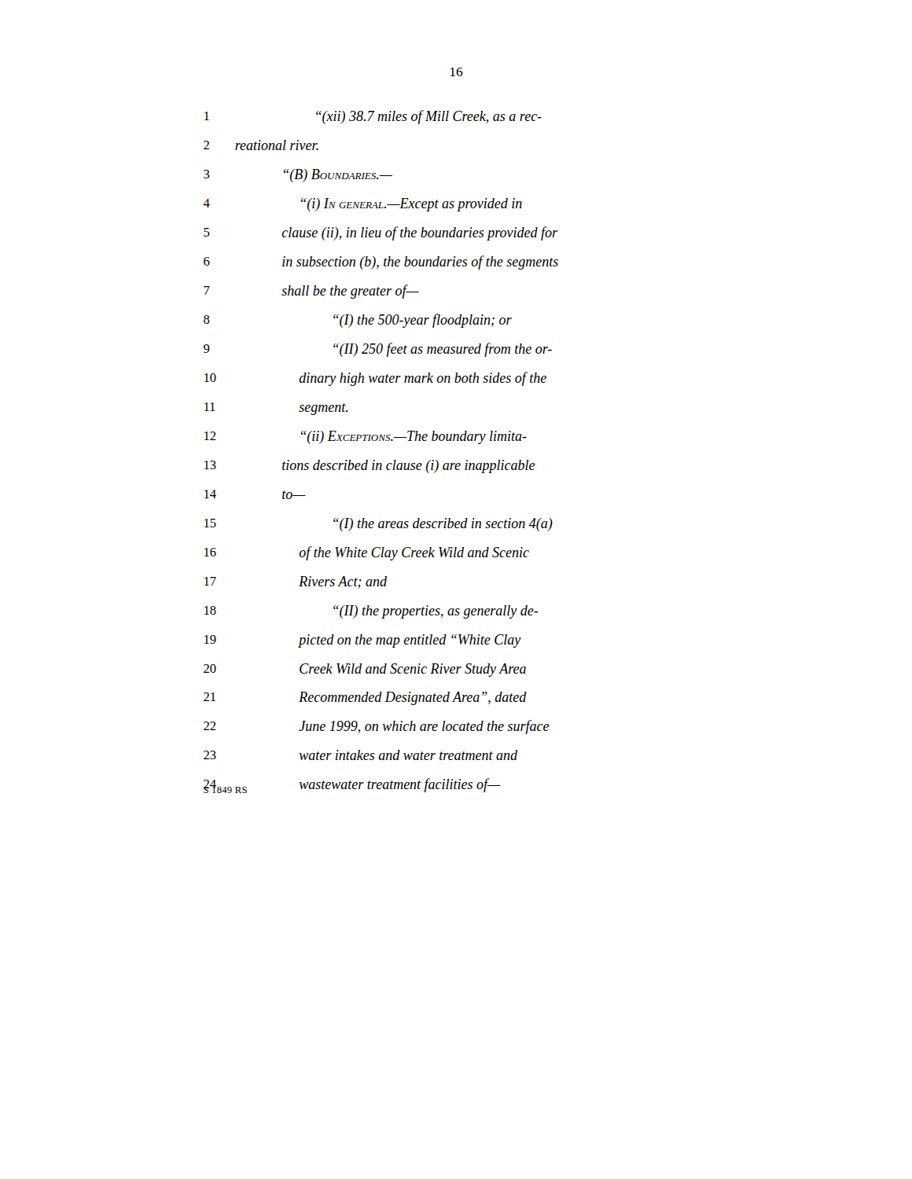16
| 1 | “(xii) 38.7 miles of Mill Creek, as a rec- |
| 2 | reational river. |
| 3 | “(B) B oundaries .— |
| 4 | “(i) I n general .—Except as provided in |
| 5 | clause (ii), in lieu of the boundaries provided for |
| 6 | in subsection (b), the boundaries of the segments |
| 7 | shall be the greater of— |
| 8 | “(I) the 500-year floodplain; or |
| 9 | “(II) 250 feet as measured from the or- |
| 10 | dinary high water mark on both sides of the |
| 11 | segment. |
| 12 | “(ii) E xceptions .—The boundary limita- |
| 13 | tions described in clause (i) are inapplicable |
| 14 | to— |
| 15 | “(I) the areas described in section 4(a) |
| 16 | of the White Clay Creek Wild and Scenic |
| 17 | Rivers Act; and |
| 18 | “(II) the properties, as generally de- |
| 19 | picted on the map entitled “White Clay |
| 20 | Creek Wild and Scenic River Study Area |
| 21 | Recommended Designated Area”, dated |
| 22 | June 1999, on which are located the surface |
| 23 | water intakes and water treatment and |
| 24 | wastewater treatment facilities of— |
S 1849 RS